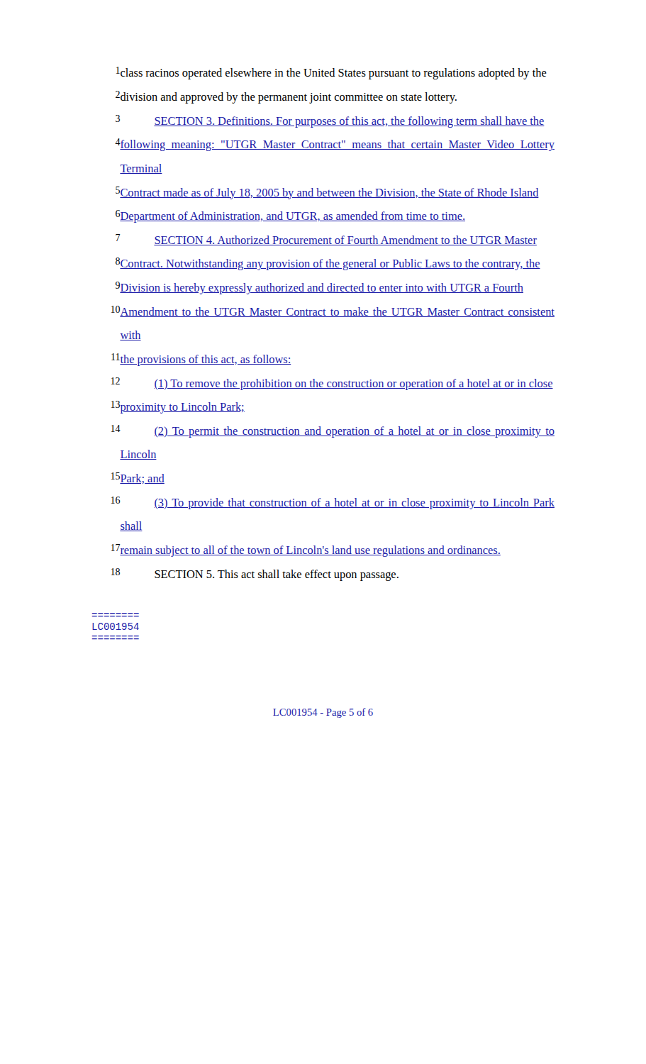| 1 | class racinos operated elsewhere in the United States pursuant to regulations adopted by the |
| 2 | division and approved by the permanent joint committee on state lottery. |
| 3 | SECTION 3. Definitions. For purposes of this act, the following term shall have the |
| 4 | following meaning: "UTGR Master Contract" means that certain Master Video Lottery Terminal |
| 5 | Contract made as of July 18, 2005 by and between the Division, the State of Rhode Island |
| 6 | Department of Administration, and UTGR, as amended from time to time. |
| 7 | SECTION 4. Authorized Procurement of Fourth Amendment to the UTGR Master |
| 8 | Contract. Notwithstanding any provision of the general or Public Laws to the contrary, the |
| 9 | Division is hereby expressly authorized and directed to enter into with UTGR a Fourth |
| 10 | Amendment to the UTGR Master Contract to make the UTGR Master Contract consistent with |
| 11 | the provisions of this act, as follows: |
| 12 | (1) To remove the prohibition on the construction or operation of a hotel at or in close |
| 13 | proximity to Lincoln Park; |
| 14 | (2) To permit the construction and operation of a hotel at or in close proximity to Lincoln |
| 15 | Park; and |
| 16 | (3) To provide that construction of a hotel at or in close proximity to Lincoln Park shall |
| 17 | remain subject to all of the town of Lincoln's land use regulations and ordinances. |
| 18 | SECTION 5. This act shall take effect upon passage. |
========
LC001954
========
LC001954 - Page 5 of 6